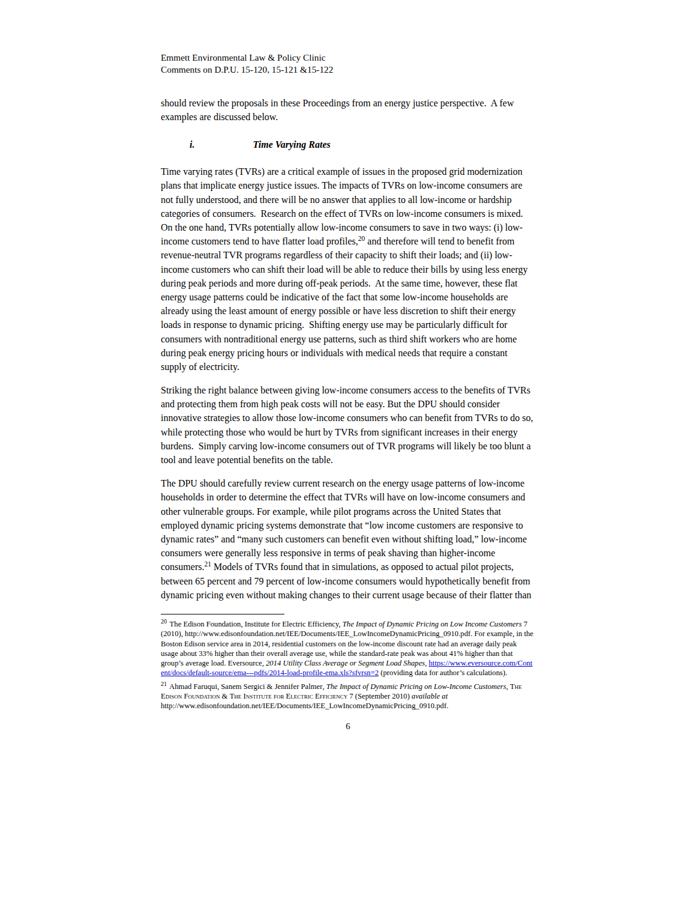Emmett Environmental Law & Policy Clinic
Comments on D.P.U. 15-120, 15-121 &15-122
should review the proposals in these Proceedings from an energy justice perspective. A few examples are discussed below.
i. Time Varying Rates
Time varying rates (TVRs) are a critical example of issues in the proposed grid modernization plans that implicate energy justice issues. The impacts of TVRs on low-income consumers are not fully understood, and there will be no answer that applies to all low-income or hardship categories of consumers. Research on the effect of TVRs on low-income consumers is mixed. On the one hand, TVRs potentially allow low-income consumers to save in two ways: (i) low-income customers tend to have flatter load profiles,20 and therefore will tend to benefit from revenue-neutral TVR programs regardless of their capacity to shift their loads; and (ii) low-income customers who can shift their load will be able to reduce their bills by using less energy during peak periods and more during off-peak periods. At the same time, however, these flat energy usage patterns could be indicative of the fact that some low-income households are already using the least amount of energy possible or have less discretion to shift their energy loads in response to dynamic pricing. Shifting energy use may be particularly difficult for consumers with nontraditional energy use patterns, such as third shift workers who are home during peak energy pricing hours or individuals with medical needs that require a constant supply of electricity.
Striking the right balance between giving low-income consumers access to the benefits of TVRs and protecting them from high peak costs will not be easy. But the DPU should consider innovative strategies to allow those low-income consumers who can benefit from TVRs to do so, while protecting those who would be hurt by TVRs from significant increases in their energy burdens. Simply carving low-income consumers out of TVR programs will likely be too blunt a tool and leave potential benefits on the table.
The DPU should carefully review current research on the energy usage patterns of low-income households in order to determine the effect that TVRs will have on low-income consumers and other vulnerable groups. For example, while pilot programs across the United States that employed dynamic pricing systems demonstrate that “low income customers are responsive to dynamic rates” and “many such customers can benefit even without shifting load,” low-income consumers were generally less responsive in terms of peak shaving than higher-income consumers.21 Models of TVRs found that in simulations, as opposed to actual pilot projects, between 65 percent and 79 percent of low-income consumers would hypothetically benefit from dynamic pricing even without making changes to their current usage because of their flatter than
20 The Edison Foundation, Institute for Electric Efficiency, The Impact of Dynamic Pricing on Low Income Customers 7 (2010), http://www.edisonfoundation.net/IEE/Documents/IEE_LowIncomeDynamicPricing_0910.pdf. For example, in the Boston Edison service area in 2014, residential customers on the low-income discount rate had an average daily peak usage about 33% higher than their overall average use, while the standard-rate peak was about 41% higher than that group’s average load. Eversource, 2014 Utility Class Average or Segment Load Shapes, https://www.eversource.com/Content/docs/default-source/ema---pdfs/2014-load-profile-ema.xls?sfvrsn=2 (providing data for author’s calculations).
21 Ahmad Faruqui, Sanem Sergici & Jennifer Palmer, The Impact of Dynamic Pricing on Low-Income Customers, The Edison Foundation & The Institute for Electric Efficiency 7 (September 2010) available at http://www.edisonfoundation.net/IEE/Documents/IEE_LowIncomeDynamicPricing_0910.pdf.
6